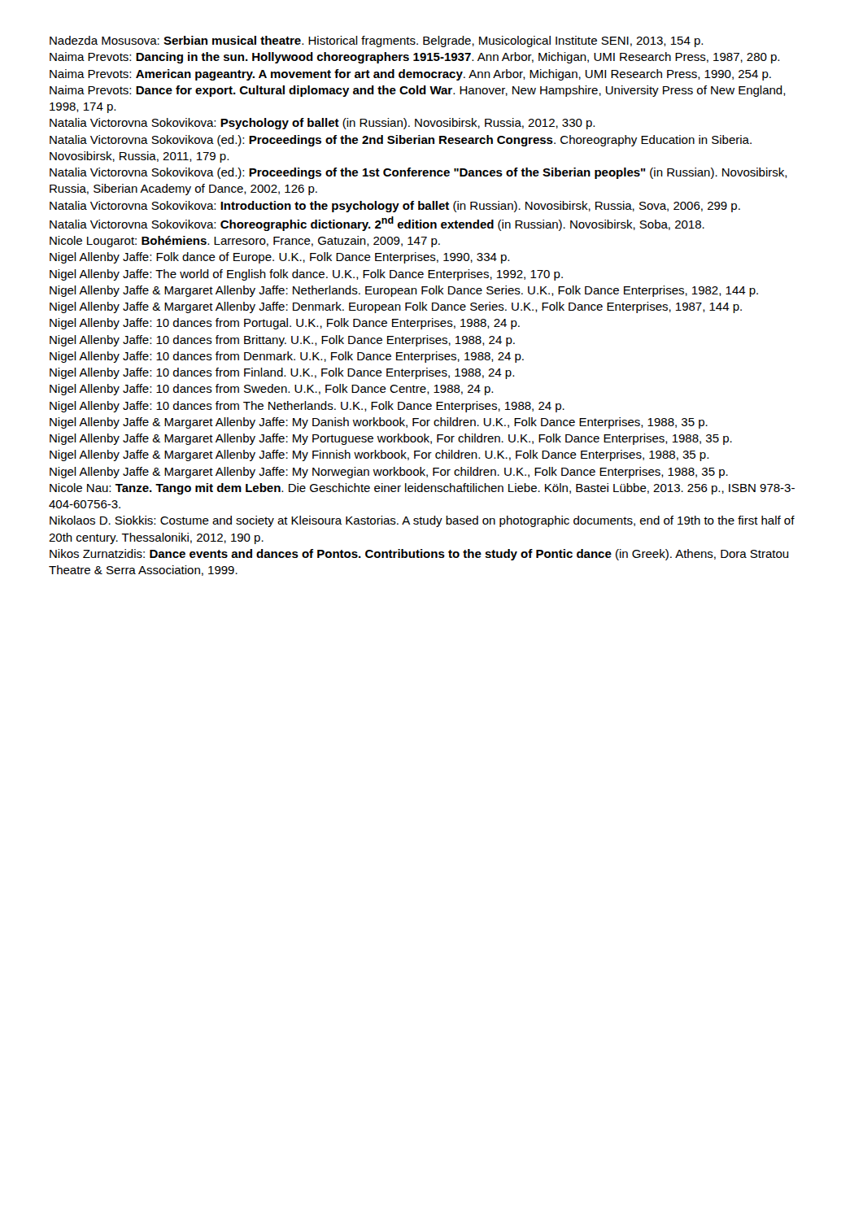Nadezda Mosusova: Serbian musical theatre. Historical fragments. Belgrade, Musicological Institute SENI, 2013, 154 p.
Naima Prevots: Dancing in the sun. Hollywood choreographers 1915-1937. Ann Arbor, Michigan, UMI Research Press, 1987, 280 p.
Naima Prevots: American pageantry. A movement for art and democracy. Ann Arbor, Michigan, UMI Research Press, 1990, 254 p.
Naima Prevots: Dance for export. Cultural diplomacy and the Cold War. Hanover, New Hampshire, University Press of New England, 1998, 174 p.
Natalia Victorovna Sokovikova: Psychology of ballet (in Russian). Novosibirsk, Russia, 2012, 330 p.
Natalia Victorovna Sokovikova (ed.): Proceedings of the 2nd Siberian Research Congress. Choreography Education in Siberia. Novosibirsk, Russia, 2011, 179 p.
Natalia Victorovna Sokovikova (ed.): Proceedings of the 1st Conference "Dances of the Siberian peoples" (in Russian). Novosibirsk, Russia, Siberian Academy of Dance, 2002, 126 p.
Natalia Victorovna Sokovikova: Introduction to the psychology of ballet (in Russian). Novosibirsk, Russia, Sova, 2006, 299 p.
Natalia Victorovna Sokovikova: Choreographic dictionary. 2nd edition extended (in Russian). Novosibirsk, Soba, 2018.
Nicole Lougarot: Bohémiens. Larresoro, France, Gatuzain, 2009, 147 p.
Nigel Allenby Jaffe: Folk dance of Europe. U.K., Folk Dance Enterprises, 1990, 334 p.
Nigel Allenby Jaffe: The world of English folk dance. U.K., Folk Dance Enterprises, 1992, 170 p.
Nigel Allenby Jaffe & Margaret Allenby Jaffe: Netherlands. European Folk Dance Series. U.K., Folk Dance Enterprises, 1982, 144 p.
Nigel Allenby Jaffe & Margaret Allenby Jaffe: Denmark. European Folk Dance Series. U.K., Folk Dance Enterprises, 1987, 144 p.
Nigel Allenby Jaffe: 10 dances from Portugal. U.K., Folk Dance Enterprises, 1988, 24 p.
Nigel Allenby Jaffe: 10 dances from Brittany. U.K., Folk Dance Enterprises, 1988, 24 p.
Nigel Allenby Jaffe: 10 dances from Denmark. U.K., Folk Dance Enterprises, 1988, 24 p.
Nigel Allenby Jaffe: 10 dances from Finland. U.K., Folk Dance Enterprises, 1988, 24 p.
Nigel Allenby Jaffe: 10 dances from Sweden. U.K., Folk Dance Centre, 1988, 24 p.
Nigel Allenby Jaffe: 10 dances from The Netherlands. U.K., Folk Dance Enterprises, 1988, 24 p.
Nigel Allenby Jaffe & Margaret Allenby Jaffe: My Danish workbook, For children. U.K., Folk Dance Enterprises, 1988, 35 p.
Nigel Allenby Jaffe & Margaret Allenby Jaffe: My Portuguese workbook, For children. U.K., Folk Dance Enterprises, 1988, 35 p.
Nigel Allenby Jaffe & Margaret Allenby Jaffe: My Finnish workbook, For children. U.K., Folk Dance Enterprises, 1988, 35 p.
Nigel Allenby Jaffe & Margaret Allenby Jaffe: My Norwegian workbook, For children. U.K., Folk Dance Enterprises, 1988, 35 p.
Nicole Nau: Tanze. Tango mit dem Leben. Die Geschichte einer leidenschaftilichen Liebe. Köln, Bastei Lübbe, 2013. 256 p., ISBN 978-3-404-60756-3.
Nikolaos D. Siokkis: Costume and society at Kleisoura Kastorias. A study based on photographic documents, end of 19th to the first half of 20th century. Thessaloniki, 2012, 190 p.
Nikos Zurnatzidis: Dance events and dances of Pontos. Contributions to the study of Pontic dance (in Greek). Athens, Dora Stratou Theatre & Serra Association, 1999.